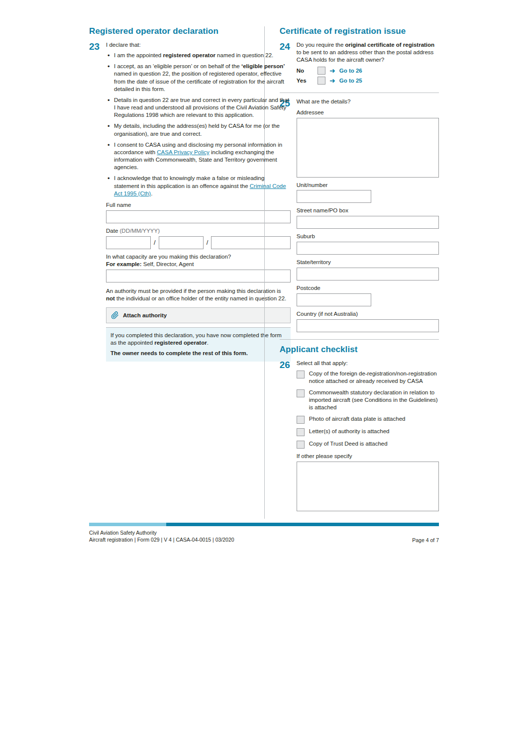Registered operator declaration
23
I declare that:
I am the appointed registered operator named in question 22.
I accept, as an ‘eligible person’ or on behalf of the ‘eligible person’ named in question 22, the position of registered operator, effective from the date of issue of the certificate of registration for the aircraft detailed in this form.
Details in question 22 are true and correct in every particular and that I have read and understood all provisions of the Civil Aviation Safety Regulations 1998 which are relevant to this application.
My details, including the address(es) held by CASA for me (or the organisation), are true and correct.
I consent to CASA using and disclosing my personal information in accordance with CASA Privacy Policy including exchanging the information with Commonwealth, State and Territory government agencies.
I acknowledge that to knowingly make a false or misleading statement in this application is an offence against the Criminal Code Act 1995 (Cth).
Full name
Date (DD/MM/YYYY)
/
/
In what capacity are you making this declaration?
For example: Self, Director, Agent
An authority must be provided if the person making this declaration is not the individual or an office holder of the entity named in question 22.
Attach authority
If you completed this declaration, you have now completed the form as the appointed registered operator.
The owner needs to complete the rest of this form.
Certificate of registration issue
24
Do you require the original certificate of registration to be sent to an address other than the postal address CASA holds for the aircraft owner?
No ➜ Go to 26
Yes ➜ Go to 25
25
What are the details?
Addressee
Unit/number
Street name/PO box
Suburb
State/territory
Postcode
Country (if not Australia)
Applicant checklist
26
Select all that apply:
Copy of the foreign de-registration/non-registration notice attached or already received by CASA
Commonwealth statutory declaration in relation to imported aircraft (see Conditions in the Guidelines) is attached
Photo of aircraft data plate is attached
Letter(s) of authority is attached
Copy of Trust Deed is attached
If other please specify
Civil Aviation Safety Authority
Aircraft registration | Form 029 | V 4 | CASA-04-0015 | 03/2020
Page 4 of 7